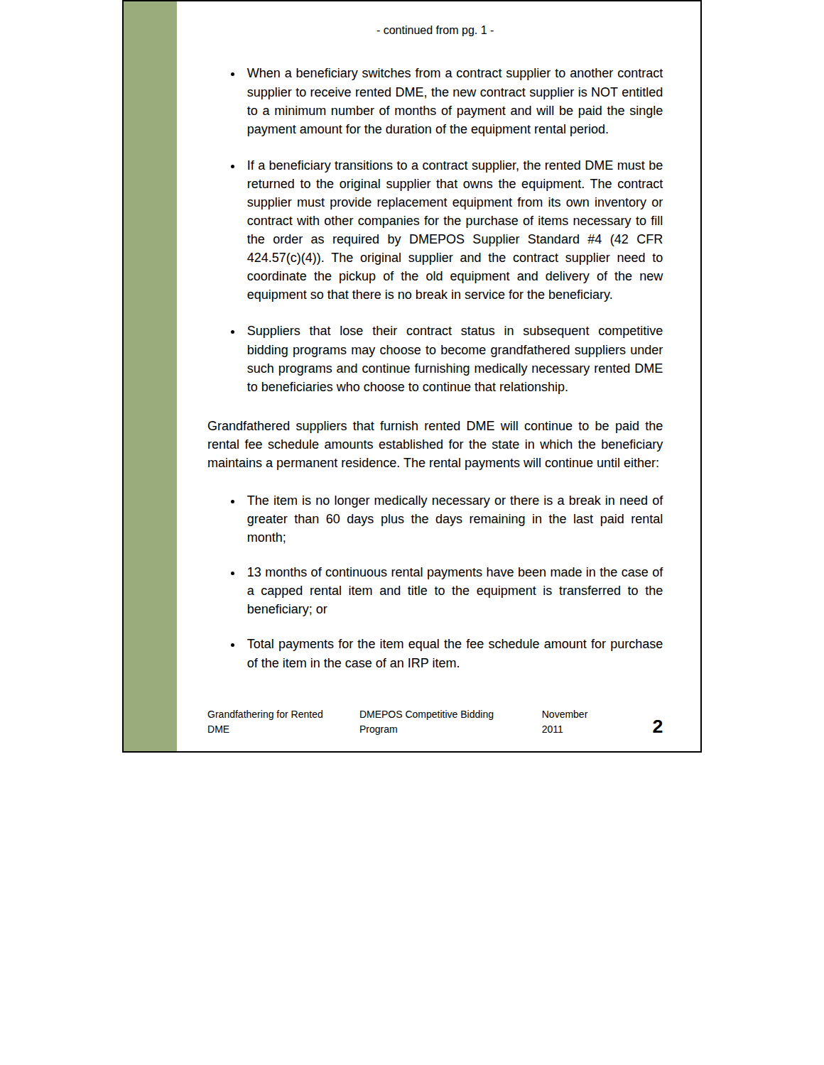- continued from pg. 1 -
When a beneficiary switches from a contract supplier to another contract supplier to receive rented DME, the new contract supplier is NOT entitled to a minimum number of months of payment and will be paid the single payment amount for the duration of the equipment rental period.
If a beneficiary transitions to a contract supplier, the rented DME must be returned to the original supplier that owns the equipment. The contract supplier must provide replacement equipment from its own inventory or contract with other companies for the purchase of items necessary to fill the order as required by DMEPOS Supplier Standard #4 (42 CFR 424.57(c)(4)). The original supplier and the contract supplier need to coordinate the pickup of the old equipment and delivery of the new equipment so that there is no break in service for the beneficiary.
Suppliers that lose their contract status in subsequent competitive bidding programs may choose to become grandfathered suppliers under such programs and continue furnishing medically necessary rented DME to beneficiaries who choose to continue that relationship.
Grandfathered suppliers that furnish rented DME will continue to be paid the rental fee schedule amounts established for the state in which the beneficiary maintains a permanent residence. The rental payments will continue until either:
The item is no longer medically necessary or there is a break in need of greater than 60 days plus the days remaining in the last paid rental month;
13 months of continuous rental payments have been made in the case of a capped rental item and title to the equipment is transferred to the beneficiary; or
Total payments for the item equal the fee schedule amount for purchase of the item in the case of an IRP item.
Grandfathering for Rented DME DMEPOS Competitive Bidding Program November 2011 2